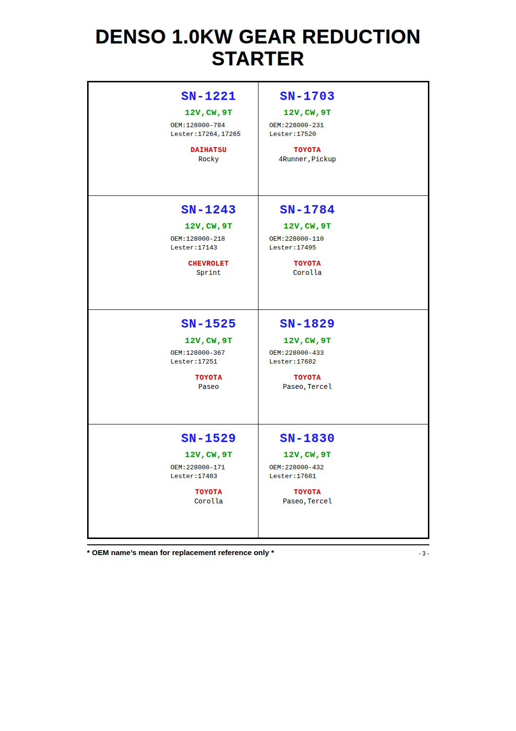Denso 1.0KW Gear Reduction Starter
| SN-1221 12V,CW,9T OEM:128000-784 Lester:17264,17265 DAIHATSU Rocky | SN-1703 12V,CW,9T OEM:228000-231 Lester:17520 TOYOTA 4Runner,Pickup |
| SN-1243 12V,CW,9T OEM:128000-218 Lester:17143 CHEVROLET Sprint | SN-1784 12V,CW,9T OEM:228000-110 Lester:17495 TOYOTA Corolla |
| SN-1525 12V,CW,9T OEM:128000-367 Lester:17251 TOYOTA Paseo | SN-1829 12V,CW,9T OEM:228000-433 Lester:17682 TOYOTA Paseo,Tercel |
| SN-1529 12V,CW,9T OEM:228000-171 Lester:17483 TOYOTA Corolla | SN-1830 12V,CW,9T OEM:228000-432 Lester:17681 TOYOTA Paseo,Tercel |
* OEM name’s mean for replacement reference only *
- 3 -